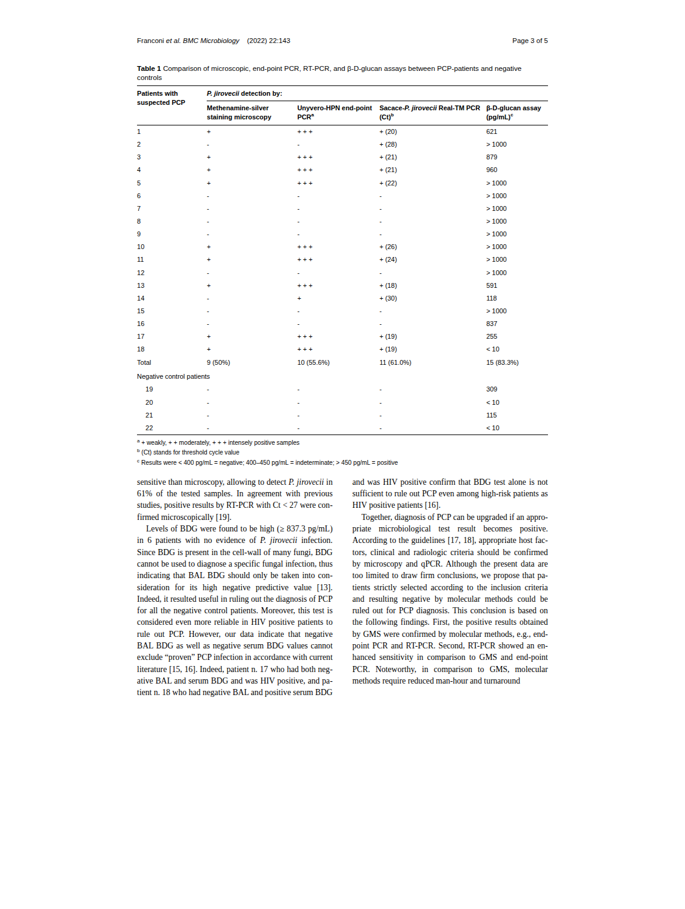Franconi et al. BMC Microbiology (2022) 22:143
Page 3 of 5
Table 1 Comparison of microscopic, end-point PCR, RT-PCR, and β-D-glucan assays between PCP-patients and negative controls
| Patients with suspected PCP | P. jirovecii detection by: |
| --- | --- |
| Methenamine-silver staining microscopy | Unyvero-HPN end-point PCR a | Sacace- P. jirovecii Real-TM PCR (Ct) b | β-D-glucan assay (pg/mL) c |
| 1 | + | + + + | + (20) | 621 |
| 2 | - | - | + (28) | > 1000 |
| 3 | + | + + + | + (21) | 879 |
| 4 | + | + + + | + (21) | 960 |
| 5 | + | + + + | + (22) | > 1000 |
| 6 | - | - | - | > 1000 |
| 7 | - | - | - | > 1000 |
| 8 | - | - | - | > 1000 |
| 9 | - | - | - | > 1000 |
| 10 | + | + + + | + (26) | > 1000 |
| 11 | + | + + + | + (24) | > 1000 |
| 12 | - | - | - | > 1000 |
| 13 | + | + + + | + (18) | 591 |
| 14 | - | + | + (30) | 118 |
| 15 | - | - | - | > 1000 |
| 16 | - | - | - | 837 |
| 17 | + | + + + | + (19) | 255 |
| 18 | + | + + + | + (19) | < 10 |
| Total | 9 (50%) | 10 (55.6%) | 11 (61.0%) | 15 (83.3%) |
| Negative control patients |
| 19 | - | - | - | 309 |
| 20 | - | - | - | < 10 |
| 21 | - | - | - | 115 |
| 22 | - | - | - | < 10 |
a + weakly, + + moderately, + + + intensely positive samples
b (Ct) stands for threshold cycle value
c Results were < 400 pg/mL = negative; 400–450 pg/mL = indeterminate; > 450 pg/mL = positive
sensitive than microscopy, allowing to detect P. jirovecii in 61% of the tested samples. In agreement with previous studies, positive results by RT-PCR with Ct < 27 were confirmed microscopically [19].
Levels of BDG were found to be high (≥ 837.3 pg/mL) in 6 patients with no evidence of P. jirovecii infection. Since BDG is present in the cell-wall of many fungi, BDG cannot be used to diagnose a specific fungal infection, thus indicating that BAL BDG should only be taken into consideration for its high negative predictive value [13]. Indeed, it resulted useful in ruling out the diagnosis of PCP for all the negative control patients. Moreover, this test is considered even more reliable in HIV positive patients to rule out PCP. However, our data indicate that negative BAL BDG as well as negative serum BDG values cannot exclude “proven” PCP infection in accordance with current literature [15, 16]. Indeed, patient n. 17 who had both negative BAL and serum BDG and was HIV positive, and patient n. 18 who had negative BAL and positive serum BDG and was HIV positive confirm that BDG test alone is not sufficient to rule out PCP even among high-risk patients as HIV positive patients [16].
Together, diagnosis of PCP can be upgraded if an appropriate microbiological test result becomes positive. According to the guidelines [17, 18], appropriate host factors, clinical and radiologic criteria should be confirmed by microscopy and qPCR. Although the present data are too limited to draw firm conclusions, we propose that patients strictly selected according to the inclusion criteria and resulting negative by molecular methods could be ruled out for PCP diagnosis. This conclusion is based on the following findings. First, the positive results obtained by GMS were confirmed by molecular methods, e.g., end-point PCR and RT-PCR. Second, RT-PCR showed an enhanced sensitivity in comparison to GMS and end-point PCR. Noteworthy, in comparison to GMS, molecular methods require reduced man-hour and turnaround